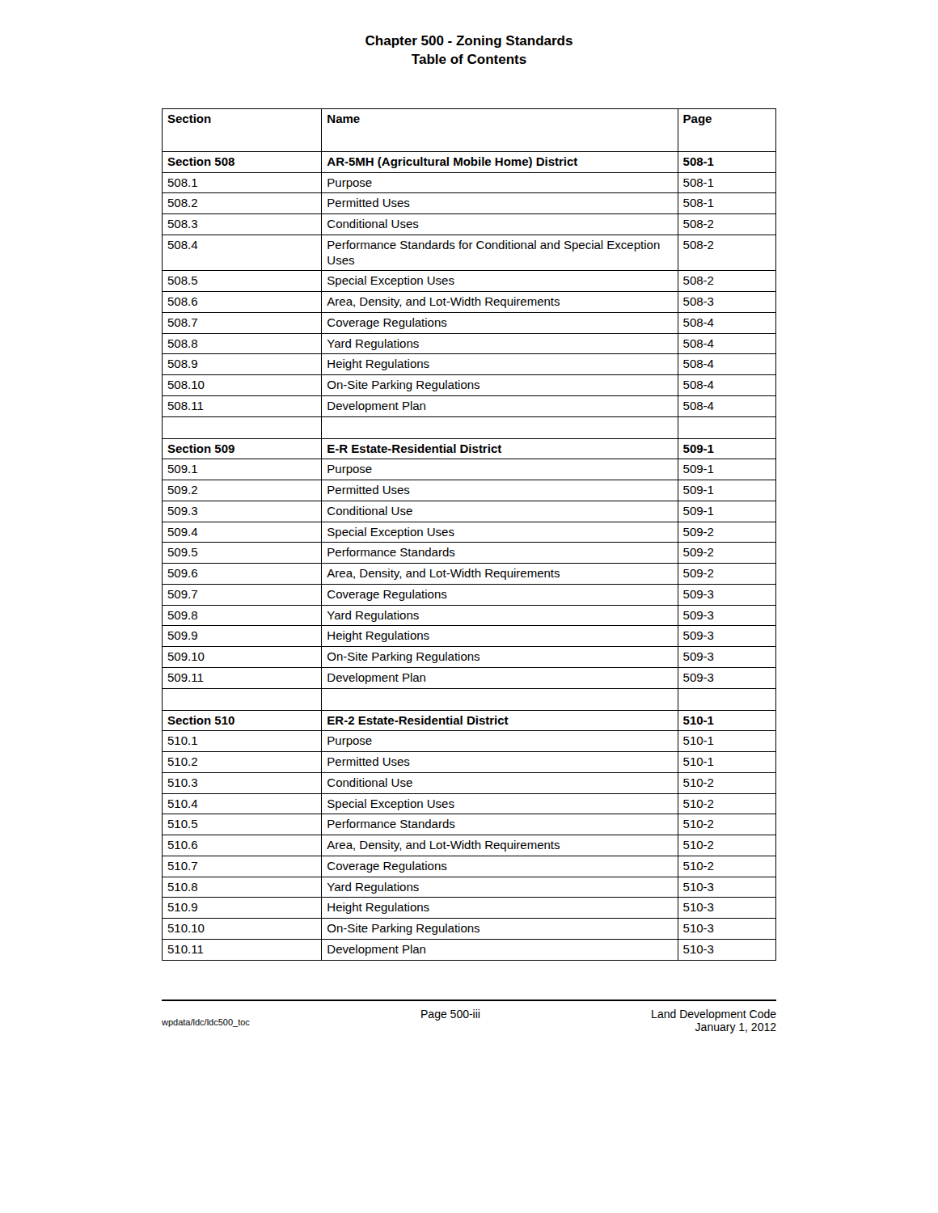Chapter 500 - Zoning StandardsTable of Contents
| Section | Name | Page |
| --- | --- | --- |
| Section 508 | AR-5MH (Agricultural Mobile Home) District | 508-1 |
| 508.1 | Purpose | 508-1 |
| 508.2 | Permitted Uses | 508-1 |
| 508.3 | Conditional Uses | 508-2 |
| 508.4 | Performance Standards for Conditional and Special Exception Uses | 508-2 |
| 508.5 | Special Exception Uses | 508-2 |
| 508.6 | Area, Density, and Lot-Width Requirements | 508-3 |
| 508.7 | Coverage Regulations | 508-4 |
| 508.8 | Yard Regulations | 508-4 |
| 508.9 | Height Regulations | 508-4 |
| 508.10 | On-Site Parking Regulations | 508-4 |
| 508.11 | Development Plan | 508-4 |
| Section 509 | E-R Estate-Residential District | 509-1 |
| 509.1 | Purpose | 509-1 |
| 509.2 | Permitted Uses | 509-1 |
| 509.3 | Conditional Use | 509-1 |
| 509.4 | Special Exception Uses | 509-2 |
| 509.5 | Performance Standards | 509-2 |
| 509.6 | Area, Density, and Lot-Width Requirements | 509-2 |
| 509.7 | Coverage Regulations | 509-3 |
| 509.8 | Yard Regulations | 509-3 |
| 509.9 | Height Regulations | 509-3 |
| 509.10 | On-Site Parking Regulations | 509-3 |
| 509.11 | Development Plan | 509-3 |
| Section 510 | ER-2 Estate-Residential District | 510-1 |
| 510.1 | Purpose | 510-1 |
| 510.2 | Permitted Uses | 510-1 |
| 510.3 | Conditional Use | 510-2 |
| 510.4 | Special Exception Uses | 510-2 |
| 510.5 | Performance Standards | 510-2 |
| 510.6 | Area, Density, and Lot-Width Requirements | 510-2 |
| 510.7 | Coverage Regulations | 510-2 |
| 510.8 | Yard Regulations | 510-3 |
| 510.9 | Height Regulations | 510-3 |
| 510.10 | On-Site Parking Regulations | 510-3 |
| 510.11 | Development Plan | 510-3 |
wpdata/ldc/ldc500_toc
Page 500-iii
Land Development Code
January 1, 2012